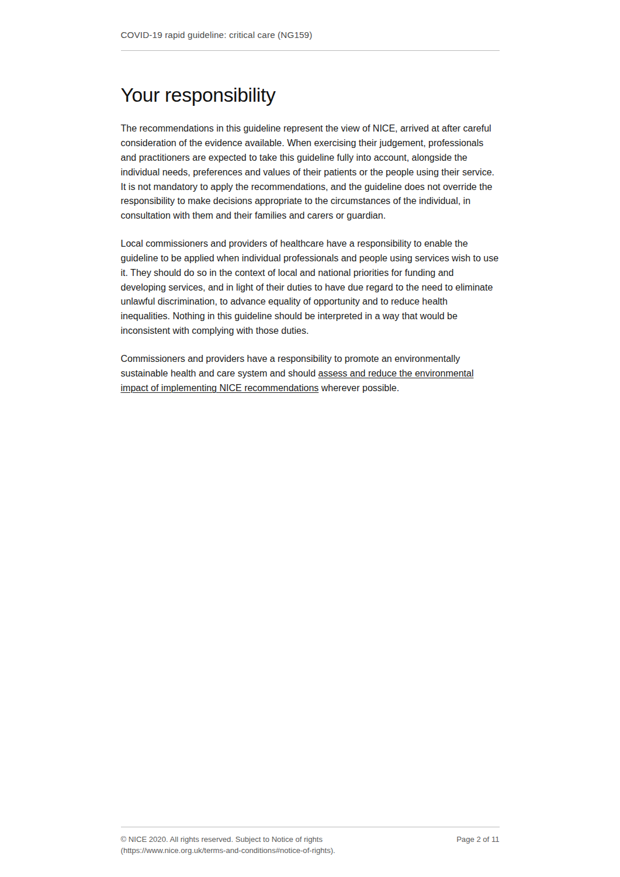COVID-19 rapid guideline: critical care (NG159)
Your responsibility
The recommendations in this guideline represent the view of NICE, arrived at after careful consideration of the evidence available. When exercising their judgement, professionals and practitioners are expected to take this guideline fully into account, alongside the individual needs, preferences and values of their patients or the people using their service. It is not mandatory to apply the recommendations, and the guideline does not override the responsibility to make decisions appropriate to the circumstances of the individual, in consultation with them and their families and carers or guardian.
Local commissioners and providers of healthcare have a responsibility to enable the guideline to be applied when individual professionals and people using services wish to use it. They should do so in the context of local and national priorities for funding and developing services, and in light of their duties to have due regard to the need to eliminate unlawful discrimination, to advance equality of opportunity and to reduce health inequalities. Nothing in this guideline should be interpreted in a way that would be inconsistent with complying with those duties.
Commissioners and providers have a responsibility to promote an environmentally sustainable health and care system and should assess and reduce the environmental impact of implementing NICE recommendations wherever possible.
© NICE 2020. All rights reserved. Subject to Notice of rights (https://www.nice.org.uk/terms-and-conditions#notice-of-rights).
Page 2 of 11